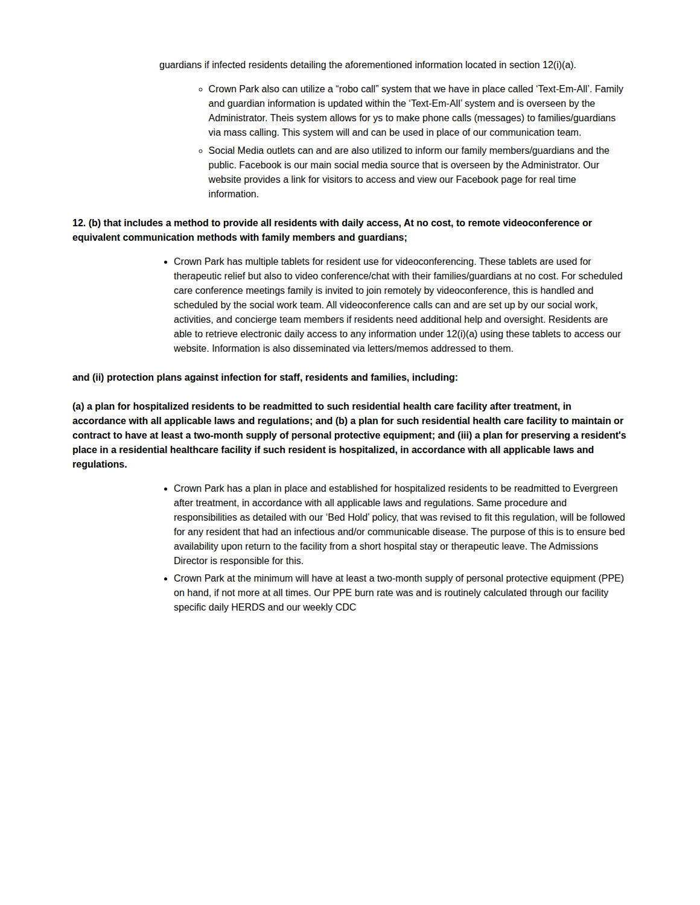guardians if infected residents detailing the aforementioned information located in section 12(i)(a).
Crown Park also can utilize a “robo call” system that we have in place called ‘Text-Em-All’. Family and guardian information is updated within the ‘Text-Em-All’ system and is overseen by the Administrator. Theis system allows for ys to make phone calls (messages) to families/guardians via mass calling. This system will and can be used in place of our communication team.
Social Media outlets can and are also utilized to inform our family members/guardians and the public. Facebook is our main social media source that is overseen by the Administrator. Our website provides a link for visitors to access and view our Facebook page for real time information.
12. (b) that includes a method to provide all residents with daily access, At no cost, to remote videoconference or equivalent communication methods with family members and guardians;
Crown Park has multiple tablets for resident use for videoconferencing. These tablets are used for therapeutic relief but also to video conference/chat with their families/guardians at no cost. For scheduled care conference meetings family is invited to join remotely by videoconference, this is handled and scheduled by the social work team. All videoconference calls can and are set up by our social work, activities, and concierge team members if residents need additional help and oversight. Residents are able to retrieve electronic daily access to any information under 12(i)(a) using these tablets to access our website. Information is also disseminated via letters/memos addressed to them.
and (ii) protection plans against infection for staff, residents and families, including:
(a) a plan for hospitalized residents to be readmitted to such residential health care facility after treatment, in accordance with all applicable laws and regulations; and (b) a plan for such residential health care facility to maintain or contract to have at least a two-month supply of personal protective equipment; and (iii) a plan for preserving a resident's place in a residential healthcare facility if such resident is hospitalized, in accordance with all applicable laws and regulations.
Crown Park has a plan in place and established for hospitalized residents to be readmitted to Evergreen after treatment, in accordance with all applicable laws and regulations. Same procedure and responsibilities as detailed with our ‘Bed Hold’ policy, that was revised to fit this regulation, will be followed for any resident that had an infectious and/or communicable disease. The purpose of this is to ensure bed availability upon return to the facility from a short hospital stay or therapeutic leave. The Admissions Director is responsible for this.
Crown Park at the minimum will have at least a two-month supply of personal protective equipment (PPE) on hand, if not more at all times. Our PPE burn rate was and is routinely calculated through our facility specific daily HERDS and our weekly CDC